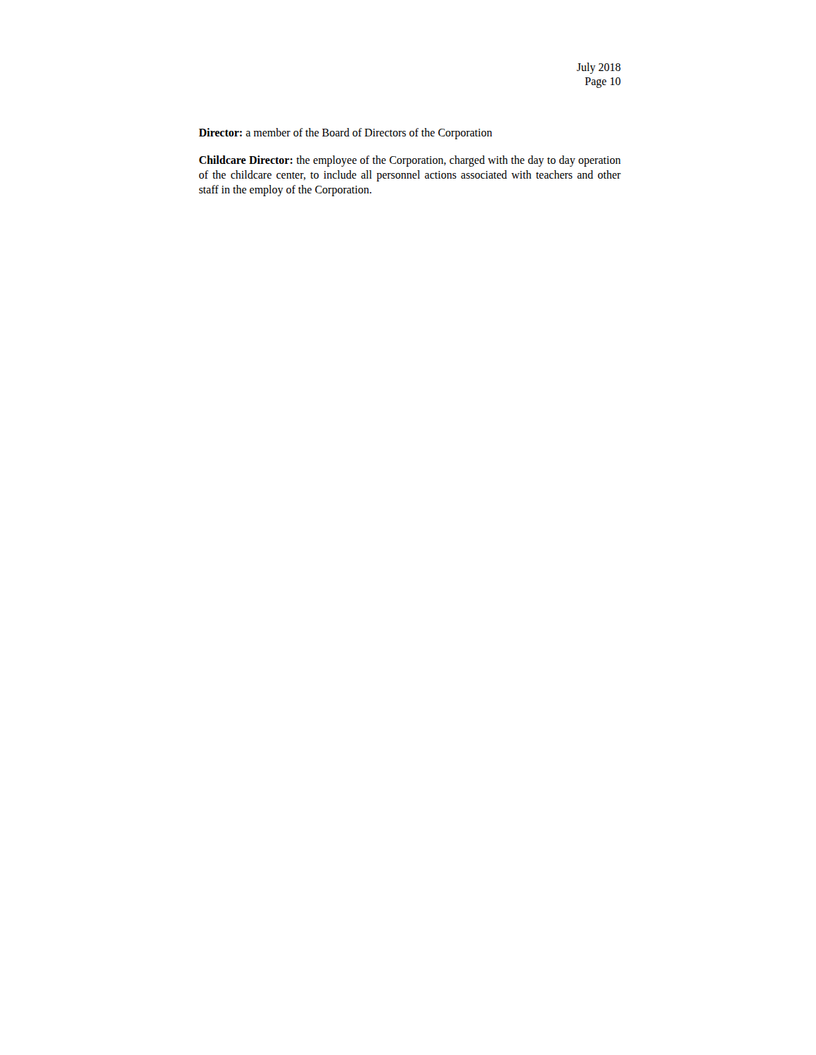July 2018
Page 10
Director: a member of the Board of Directors of the Corporation
Childcare Director: the employee of the Corporation, charged with the day to day operation of the childcare center, to include all personnel actions associated with teachers and other staff in the employ of the Corporation.